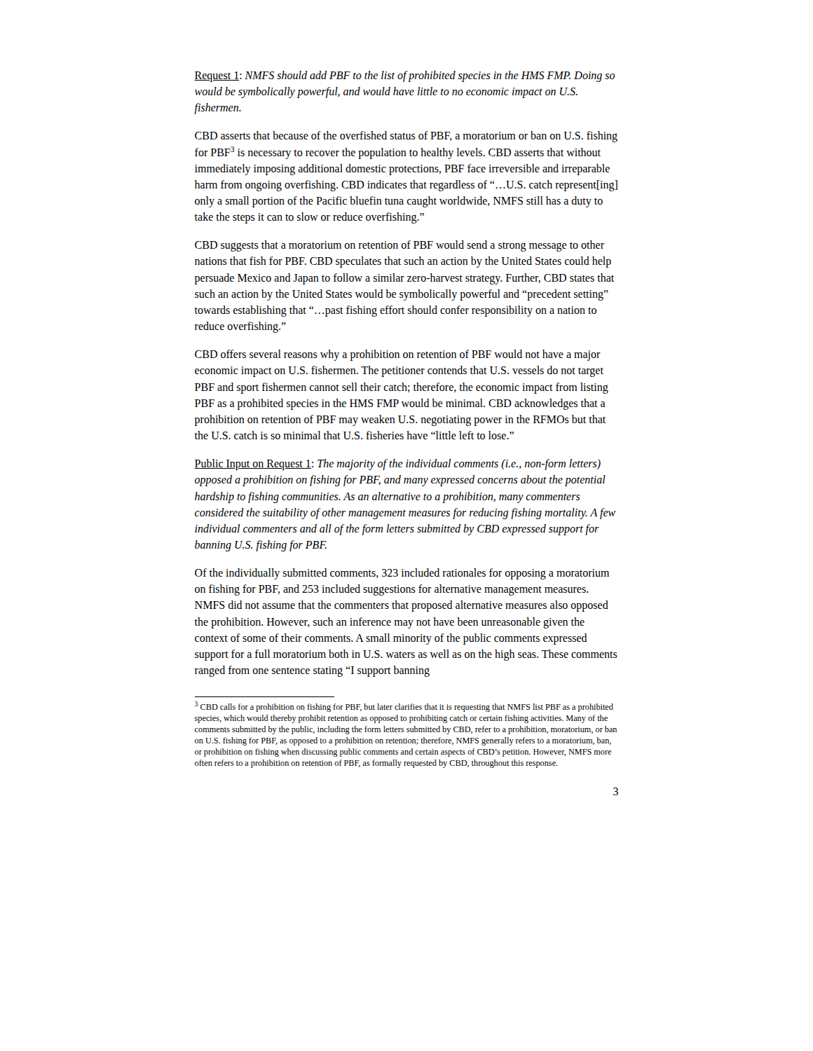Request 1: NMFS should add PBF to the list of prohibited species in the HMS FMP. Doing so would be symbolically powerful, and would have little to no economic impact on U.S. fishermen.
CBD asserts that because of the overfished status of PBF, a moratorium or ban on U.S. fishing for PBF3 is necessary to recover the population to healthy levels. CBD asserts that without immediately imposing additional domestic protections, PBF face irreversible and irreparable harm from ongoing overfishing. CBD indicates that regardless of “…U.S. catch represent[ing] only a small portion of the Pacific bluefin tuna caught worldwide, NMFS still has a duty to take the steps it can to slow or reduce overfishing.”
CBD suggests that a moratorium on retention of PBF would send a strong message to other nations that fish for PBF. CBD speculates that such an action by the United States could help persuade Mexico and Japan to follow a similar zero-harvest strategy. Further, CBD states that such an action by the United States would be symbolically powerful and “precedent setting” towards establishing that “…past fishing effort should confer responsibility on a nation to reduce overfishing.”
CBD offers several reasons why a prohibition on retention of PBF would not have a major economic impact on U.S. fishermen. The petitioner contends that U.S. vessels do not target PBF and sport fishermen cannot sell their catch; therefore, the economic impact from listing PBF as a prohibited species in the HMS FMP would be minimal. CBD acknowledges that a prohibition on retention of PBF may weaken U.S. negotiating power in the RFMOs but that the U.S. catch is so minimal that U.S. fisheries have “little left to lose.”
Public Input on Request 1: The majority of the individual comments (i.e., non-form letters) opposed a prohibition on fishing for PBF, and many expressed concerns about the potential hardship to fishing communities. As an alternative to a prohibition, many commenters considered the suitability of other management measures for reducing fishing mortality. A few individual commenters and all of the form letters submitted by CBD expressed support for banning U.S. fishing for PBF.
Of the individually submitted comments, 323 included rationales for opposing a moratorium on fishing for PBF, and 253 included suggestions for alternative management measures. NMFS did not assume that the commenters that proposed alternative measures also opposed the prohibition. However, such an inference may not have been unreasonable given the context of some of their comments. A small minority of the public comments expressed support for a full moratorium both in U.S. waters as well as on the high seas. These comments ranged from one sentence stating “I support banning
3 CBD calls for a prohibition on fishing for PBF, but later clarifies that it is requesting that NMFS list PBF as a prohibited species, which would thereby prohibit retention as opposed to prohibiting catch or certain fishing activities. Many of the comments submitted by the public, including the form letters submitted by CBD, refer to a prohibition, moratorium, or ban on U.S. fishing for PBF, as opposed to a prohibition on retention; therefore, NMFS generally refers to a moratorium, ban, or prohibition on fishing when discussing public comments and certain aspects of CBD’s petition. However, NMFS more often refers to a prohibition on retention of PBF, as formally requested by CBD, throughout this response.
3